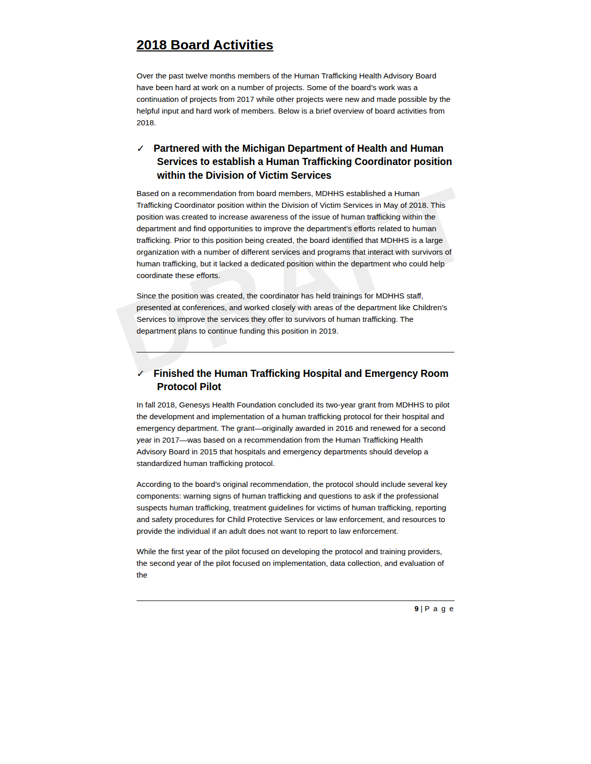DRAFT
2018 Board Activities
Over the past twelve months members of the Human Trafficking Health Advisory Board have been hard at work on a number of projects. Some of the board’s work was a continuation of projects from 2017 while other projects were new and made possible by the helpful input and hard work of members. Below is a brief overview of board activities from 2018.
✓Partnered with the Michigan Department of Health and Human Services to establish a Human Trafficking Coordinator position within the Division of Victim Services
Based on a recommendation from board members, MDHHS established a Human Trafficking Coordinator position within the Division of Victim Services in May of 2018. This position was created to increase awareness of the issue of human trafficking within the department and find opportunities to improve the department’s efforts related to human trafficking. Prior to this position being created, the board identified that MDHHS is a large organization with a number of different services and programs that interact with survivors of human trafficking, but it lacked a dedicated position within the department who could help coordinate these efforts.
Since the position was created, the coordinator has held trainings for MDHHS staff, presented at conferences, and worked closely with areas of the department like Children’s Services to improve the services they offer to survivors of human trafficking. The department plans to continue funding this position in 2019.
✓Finished the Human Trafficking Hospital and Emergency Room Protocol Pilot
In fall 2018, Genesys Health Foundation concluded its two-year grant from MDHHS to pilot the development and implementation of a human trafficking protocol for their hospital and emergency department. The grant—originally awarded in 2016 and renewed for a second year in 2017—was based on a recommendation from the Human Trafficking Health Advisory Board in 2015 that hospitals and emergency departments should develop a standardized human trafficking protocol.
According to the board’s original recommendation, the protocol should include several key components: warning signs of human trafficking and questions to ask if the professional suspects human trafficking, treatment guidelines for victims of human trafficking, reporting and safety procedures for Child Protective Services or law enforcement, and resources to provide the individual if an adult does not want to report to law enforcement.
While the first year of the pilot focused on developing the protocol and training providers, the second year of the pilot focused on implementation, data collection, and evaluation of the
9 | P a g e